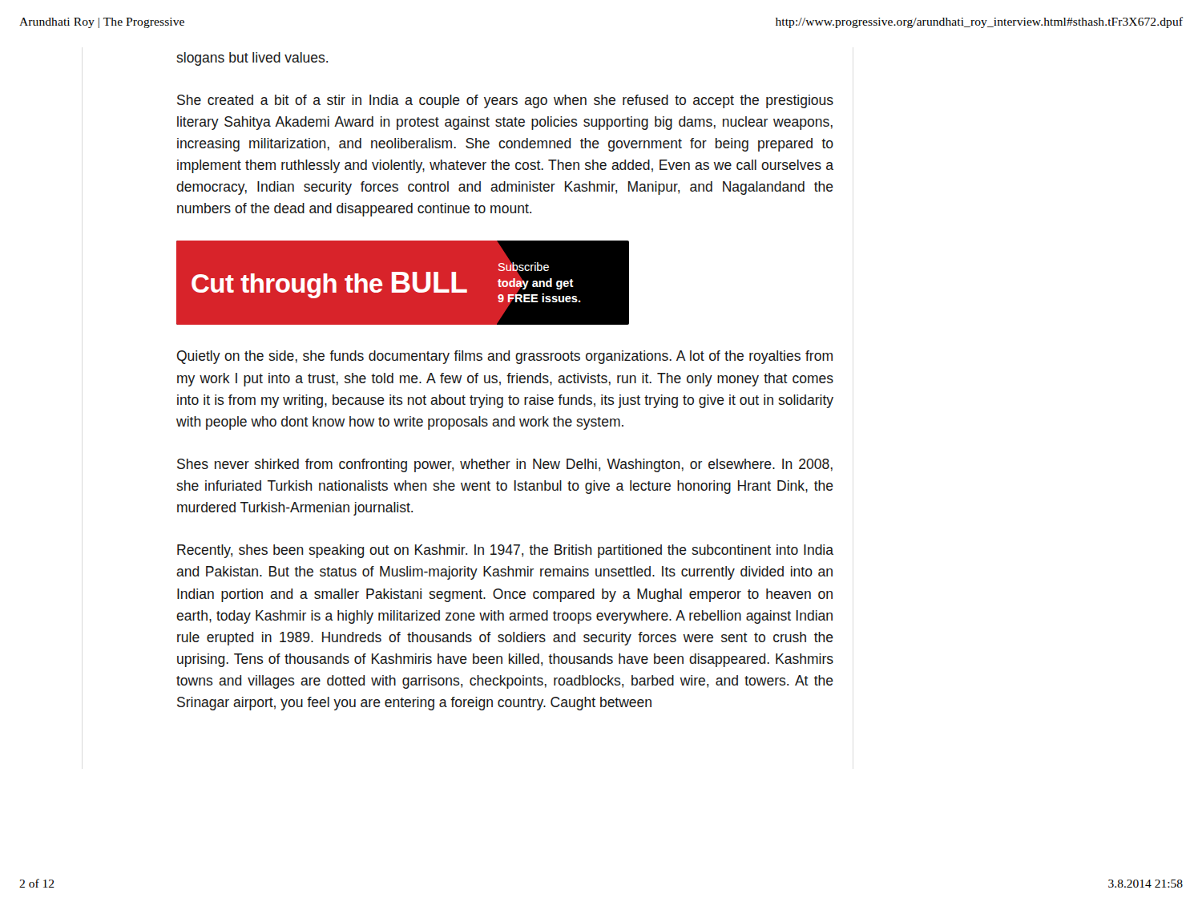Arundhati Roy | The Progressive
http://www.progressive.org/arundhati_roy_interview.html#sthash.tFr3X672.dpuf
slogans but lived values.
She created a bit of a stir in India a couple of years ago when she refused to accept the prestigious literary Sahitya Akademi Award in protest against state policies supporting big dams, nuclear weapons, increasing militarization, and neoliberalism. She condemned the government for being prepared to implement them ruthlessly and violently, whatever the cost. Then she added, Even as we call ourselves a democracy, Indian security forces control and administer Kashmir, Manipur, and Nagalandand the numbers of the dead and disappeared continue to mount.
Cut through the BULL
Subscribe
today and get
9 FREE issues.
Quietly on the side, she funds documentary films and grassroots organizations. A lot of the royalties from my work I put into a trust, she told me. A few of us, friends, activists, run it. The only money that comes into it is from my writing, because its not about trying to raise funds, its just trying to give it out in solidarity with people who dont know how to write proposals and work the system.
Shes never shirked from confronting power, whether in New Delhi, Washington, or elsewhere. In 2008, she infuriated Turkish nationalists when she went to Istanbul to give a lecture honoring Hrant Dink, the murdered Turkish-Armenian journalist.
Recently, shes been speaking out on Kashmir. In 1947, the British partitioned the subcontinent into India and Pakistan. But the status of Muslim-majority Kashmir remains unsettled. Its currently divided into an Indian portion and a smaller Pakistani segment. Once compared by a Mughal emperor to heaven on earth, today Kashmir is a highly militarized zone with armed troops everywhere. A rebellion against Indian rule erupted in 1989. Hundreds of thousands of soldiers and security forces were sent to crush the uprising. Tens of thousands of Kashmiris have been killed, thousands have been disappeared. Kashmirs towns and villages are dotted with garrisons, checkpoints, roadblocks, barbed wire, and towers. At the Srinagar airport, you feel you are entering a foreign country. Caught between
2 of 12
3.8.2014 21:58